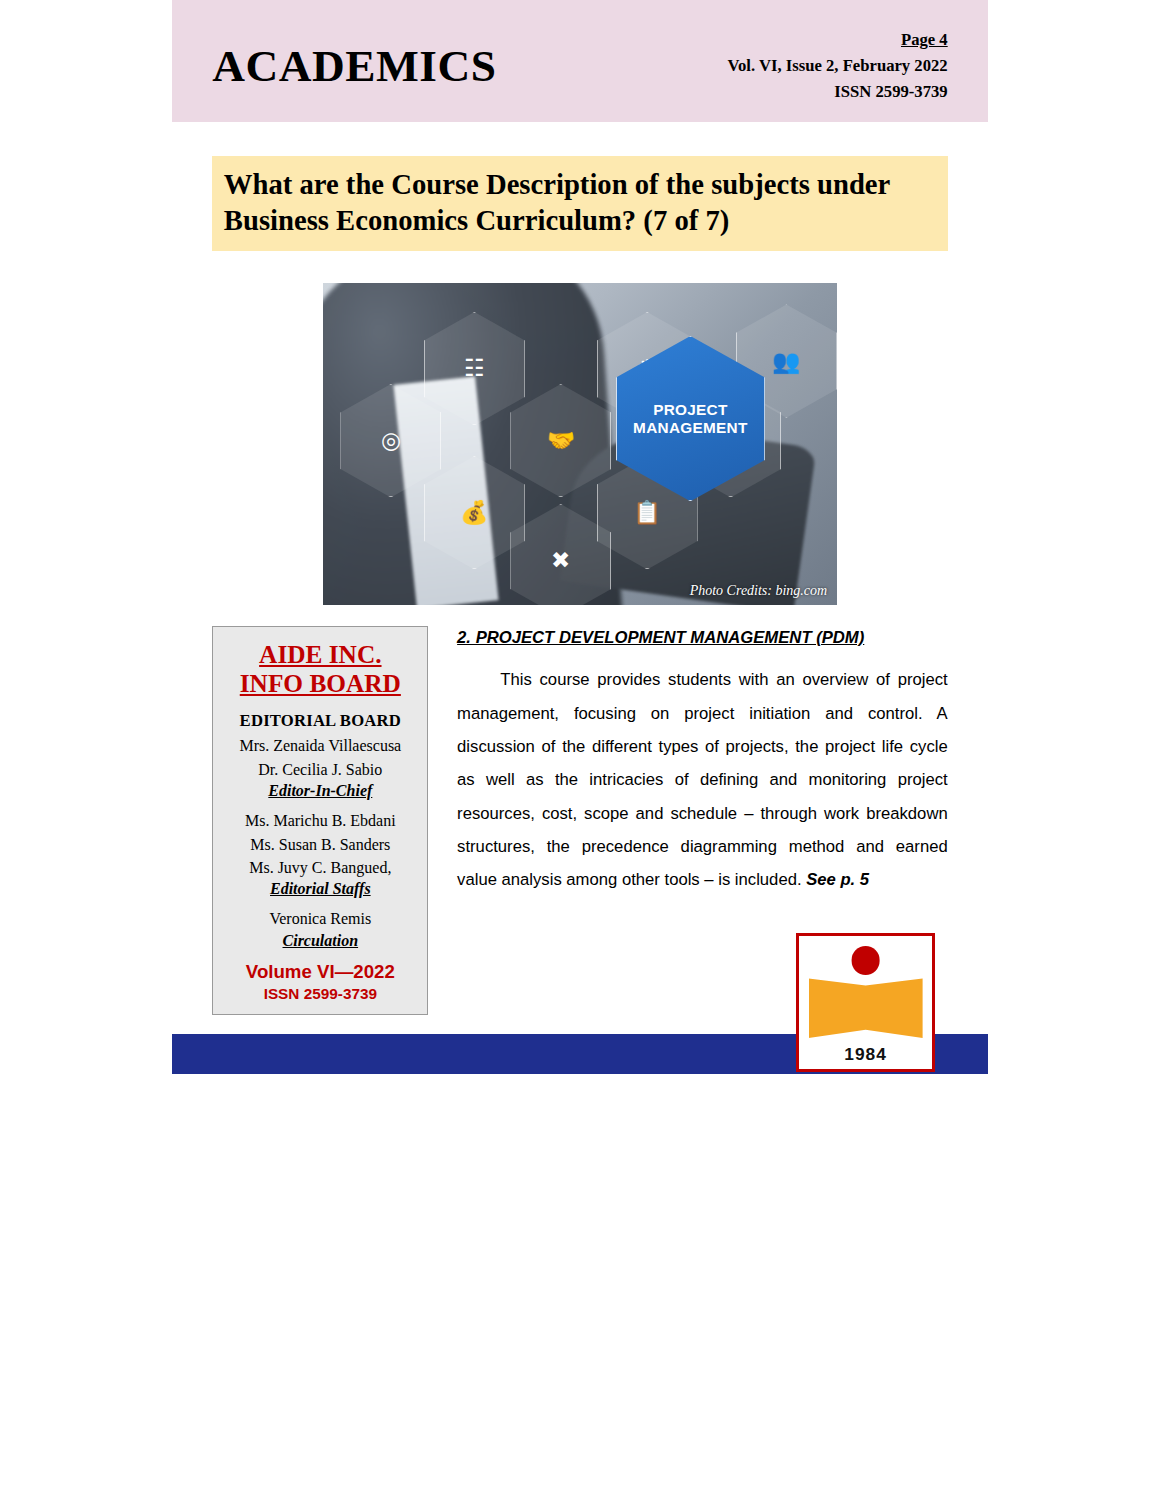ACADEMICS
Page 4
Vol. VI, Issue 2, February 2022
ISSN 2599-3739
What are the Course Description of the subjects under Business Economics Curriculum? (7 of 7)
◎
☷
💰
🤝
✖
⚙
📋
✔
👥
PROJECT
MANAGEMENT
Photo Credits: bing.com
AIDE INC.
INFO BOARD
EDITORIAL BOARD
Mrs. Zenaida Villaescusa
Dr. Cecilia J. Sabio
Editor-In-Chief
Ms. Marichu B. Ebdani
Ms. Susan B. Sanders
Ms. Juvy C. Bangued,
Editorial Staffs
Veronica Remis
Circulation
Volume VI—2022
ISSN 2599-3739
2. PROJECT DEVELOPMENT MANAGEMENT (PDM)
This course provides students with an overview of project management, focusing on project initiation and control. A discussion of the different types of projects, the project life cycle as well as the intricacies of defining and monitoring project resources, cost, scope and schedule – through work breakdown structures, the precedence diagramming method and earned value analysis among other tools – is included. See p. 5
1984